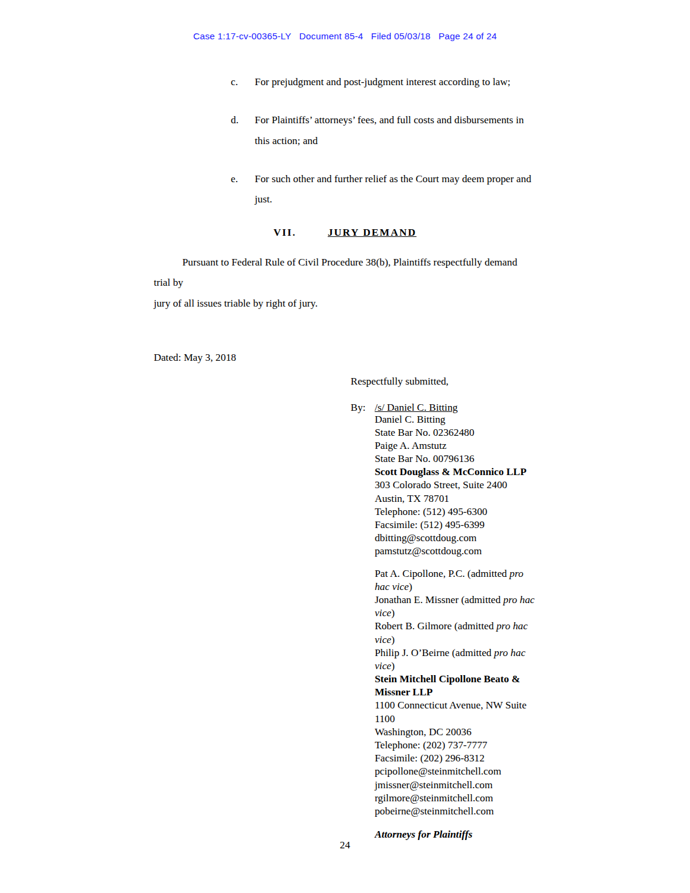Case 1:17-cv-00365-LY Document 85-4 Filed 05/03/18 Page 24 of 24
c. For prejudgment and post-judgment interest according to law;
d. For Plaintiffs’ attorneys’ fees, and full costs and disbursements in this action; and
e. For such other and further relief as the Court may deem proper and just.
VII. JURY DEMAND
Pursuant to Federal Rule of Civil Procedure 38(b), Plaintiffs respectfully demand trial by
jury of all issues triable by right of jury.
Dated: May 3, 2018
Respectfully submitted,
By:
/s/ Daniel C. Bitting
Daniel C. Bitting
State Bar No. 02362480
Paige A. Amstutz
State Bar No. 00796136
Scott Douglass & McConnico LLP
303 Colorado Street, Suite 2400
Austin, TX 78701
Telephone: (512) 495-6300
Facsimile: (512) 495-6399
dbitting@scottdoug.com
pamstutz@scottdoug.com
Pat A. Cipollone, P.C. (admitted pro hac vice)
Jonathan E. Missner (admitted pro hac vice)
Robert B. Gilmore (admitted pro hac vice)
Philip J. O’Beirne (admitted pro hac vice)
Stein Mitchell Cipollone Beato & Missner LLP
1100 Connecticut Avenue, NW Suite 1100
Washington, DC 20036
Telephone: (202) 737-7777
Facsimile: (202) 296-8312
pcipollone@steinmitchell.com
jmissner@steinmitchell.com
rgilmore@steinmitchell.com
pobeirne@steinmitchell.com
Attorneys for Plaintiffs
24